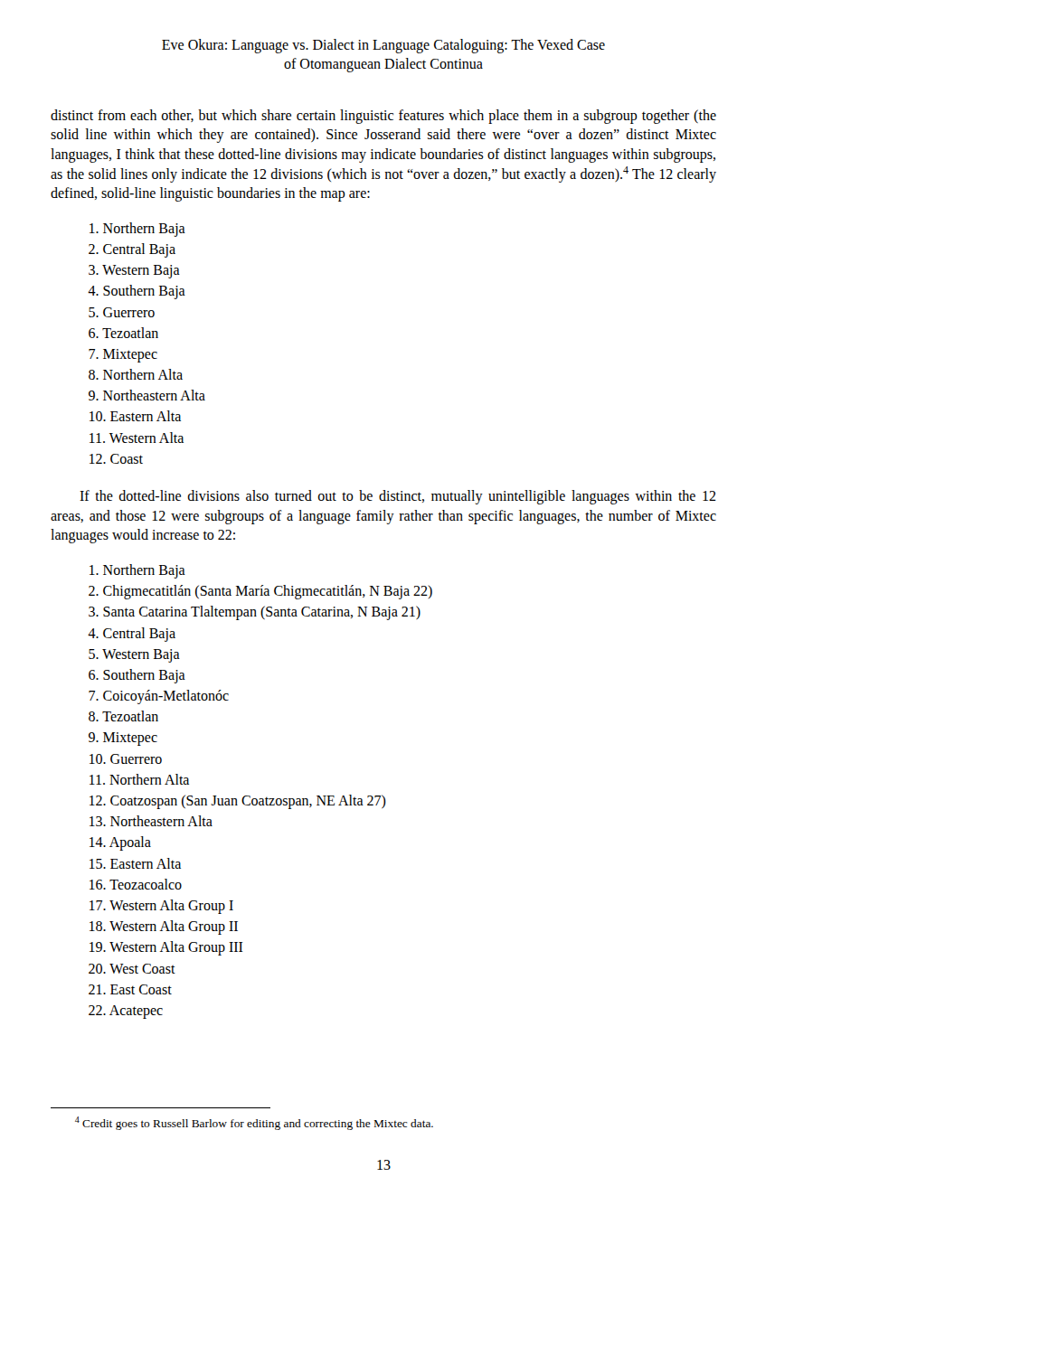Eve Okura: Language vs. Dialect in Language Cataloguing: The Vexed Case
of Otomanguean Dialect Continua
distinct from each other, but which share certain linguistic features which place them in a subgroup together (the solid line within which they are contained). Since Josserand said there were “over a dozen” distinct Mixtec languages, I think that these dotted-line divisions may indicate boundaries of distinct languages within subgroups, as the solid lines only indicate the 12 divisions (which is not “over a dozen,” but exactly a dozen).4 The 12 clearly defined, solid-line linguistic boundaries in the map are:
1. Northern Baja
2. Central Baja
3. Western Baja
4. Southern Baja
5. Guerrero
6. Tezoatlan
7. Mixtepec
8. Northern Alta
9. Northeastern Alta
10. Eastern Alta
11. Western Alta
12. Coast
If the dotted-line divisions also turned out to be distinct, mutually unintelligible languages within the 12 areas, and those 12 were subgroups of a language family rather than specific languages, the number of Mixtec languages would increase to 22:
1. Northern Baja
2. Chigmecatitlán (Santa María Chigmecatitlán, N Baja 22)
3. Santa Catarina Tlaltempan (Santa Catarina, N Baja 21)
4. Central Baja
5. Western Baja
6. Southern Baja
7. Coicoyán-Metlatonóc
8. Tezoatlan
9. Mixtepec
10. Guerrero
11. Northern Alta
12. Coatzospan (San Juan Coatzospan, NE Alta 27)
13. Northeastern Alta
14. Apoala
15. Eastern Alta
16. Teozacoalco
17. Western Alta Group I
18. Western Alta Group II
19. Western Alta Group III
20. West Coast
21. East Coast
22. Acatepec
4 Credit goes to Russell Barlow for editing and correcting the Mixtec data.
13